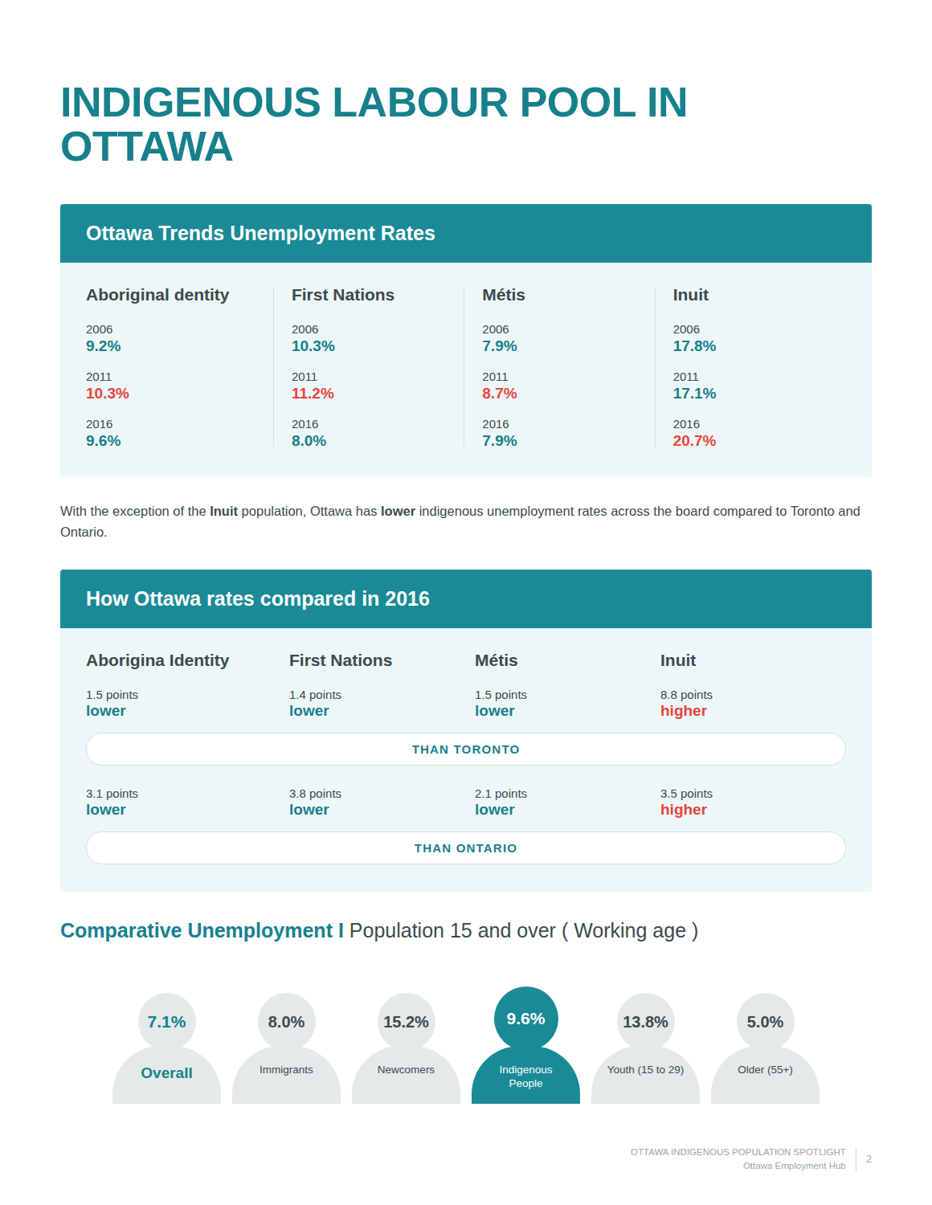INDIGENOUS LABOUR POOL IN OTTAWA
Ottawa Trends Unemployment Rates
Aboriginal dentity
2006
9.2%
2011
10.3%
2016
9.6%
First Nations
2006
10.3%
2011
11.2%
2016
8.0%
Métis
2006
7.9%
2011
8.7%
2016
7.9%
Inuit
2006
17.8%
2011
17.1%
2016
20.7%
With the exception of the Inuit population, Ottawa has lower indigenous unemployment rates across the board compared to Toronto and Ontario.
How Ottawa rates compared in 2016
Aborigina Identity
1.5 points
lower
First Nations
1.4 points
lower
Métis
1.5 points
lower
Inuit
8.8 points
higher
THAN TORONTO
3.1 points
lower
3.8 points
lower
2.1 points
lower
3.5 points
higher
THAN ONTARIO
Comparative Unemployment I Population 15 and over ( Working age )
7.1%
Overall
8.0%
Immigrants
15.2%
Newcomers
9.6%
Indigenous
People
13.8%
Youth (15 to 29)
5.0%
Older (55+)
OTTAWA INDIGENOUS POPULATION SPOTLIGHT
Ottawa Employment Hub
2